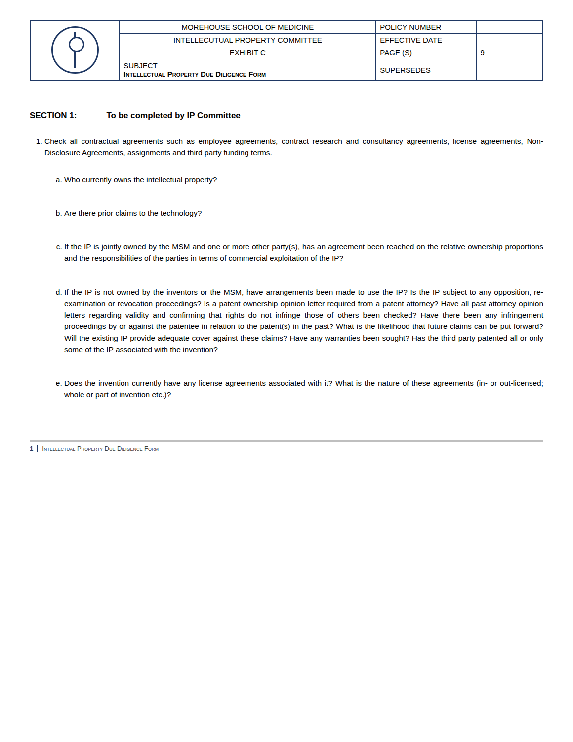| | MOREHOUSE SCHOOL OF MEDICINE | POLICY NUMBER | |
| INTELLECUTUAL PROPERTY COMMITTEE | EFFECTIVE DATE | |
| EXHIBIT C | PAGE (S) | 9 |
| SUBJECT Intellectual Property Due Diligence Form | SUPERSEDES | |
SECTION 1: To be completed by IP Committee
Check all contractual agreements such as employee agreements, contract research and consultancy agreements, license agreements, Non-Disclosure Agreements, assignments and third party funding terms.
Who currently owns the intellectual property?
Are there prior claims to the technology?
If the IP is jointly owned by the MSM and one or more other party(s), has an agreement been reached on the relative ownership proportions and the responsibilities of the parties in terms of commercial exploitation of the IP?
If the IP is not owned by the inventors or the MSM, have arrangements been made to use the IP? Is the IP subject to any opposition, re-examination or revocation proceedings? Is a patent ownership opinion letter required from a patent attorney? Have all past attorney opinion letters regarding validity and confirming that rights do not infringe those of others been checked? Have there been any infringement proceedings by or against the patentee in relation to the patent(s) in the past? What is the likelihood that future claims can be put forward? Will the existing IP provide adequate cover against these claims? Have any warranties been sought? Has the third party patented all or only some of the IP associated with the invention?
Does the invention currently have any license agreements associated with it? What is the nature of these agreements (in- or out-licensed; whole or part of invention etc.)?
1 Intellectual Property Due Diligence Form